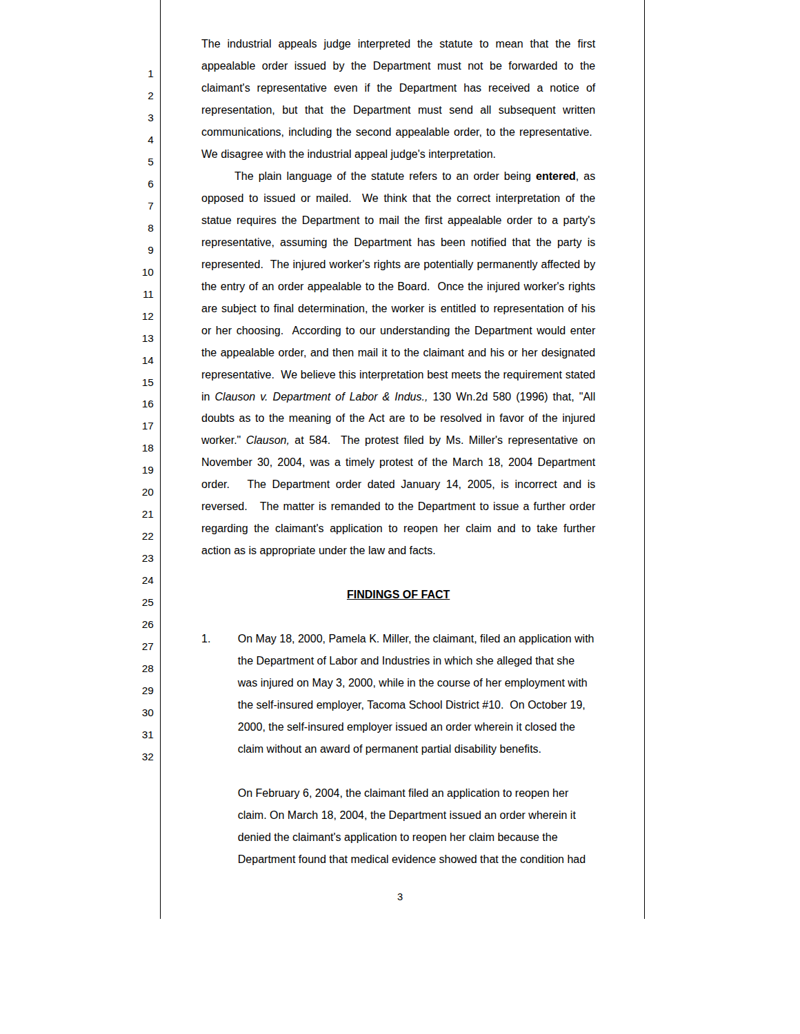1
2
3
4
5
6
7
8
9
10
11
12
13
14
15
16
17
18
19
20
21
22
23
24
25
26
27
28
29
30
31
32
The industrial appeals judge interpreted the statute to mean that the first appealable order issued by the Department must not be forwarded to the claimant's representative even if the Department has received a notice of representation, but that the Department must send all subsequent written communications, including the second appealable order, to the representative. We disagree with the industrial appeal judge's interpretation.
The plain language of the statute refers to an order being entered, as opposed to issued or mailed. We think that the correct interpretation of the statue requires the Department to mail the first appealable order to a party's representative, assuming the Department has been notified that the party is represented. The injured worker's rights are potentially permanently affected by the entry of an order appealable to the Board. Once the injured worker's rights are subject to final determination, the worker is entitled to representation of his or her choosing. According to our understanding the Department would enter the appealable order, and then mail it to the claimant and his or her designated representative. We believe this interpretation best meets the requirement stated in Clauson v. Department of Labor & Indus., 130 Wn.2d 580 (1996) that, "All doubts as to the meaning of the Act are to be resolved in favor of the injured worker." Clauson, at 584. The protest filed by Ms. Miller's representative on November 30, 2004, was a timely protest of the March 18, 2004 Department order. The Department order dated January 14, 2005, is incorrect and is reversed. The matter is remanded to the Department to issue a further order regarding the claimant's application to reopen her claim and to take further action as is appropriate under the law and facts.
FINDINGS OF FACT
1.
On May 18, 2000, Pamela K. Miller, the claimant, filed an application with the Department of Labor and Industries in which she alleged that she was injured on May 3, 2000, while in the course of her employment with the self-insured employer, Tacoma School District #10. On October 19, 2000, the self-insured employer issued an order wherein it closed the claim without an award of permanent partial disability benefits.
On February 6, 2004, the claimant filed an application to reopen her claim. On March 18, 2004, the Department issued an order wherein it denied the claimant's application to reopen her claim because the Department found that medical evidence showed that the condition had
3